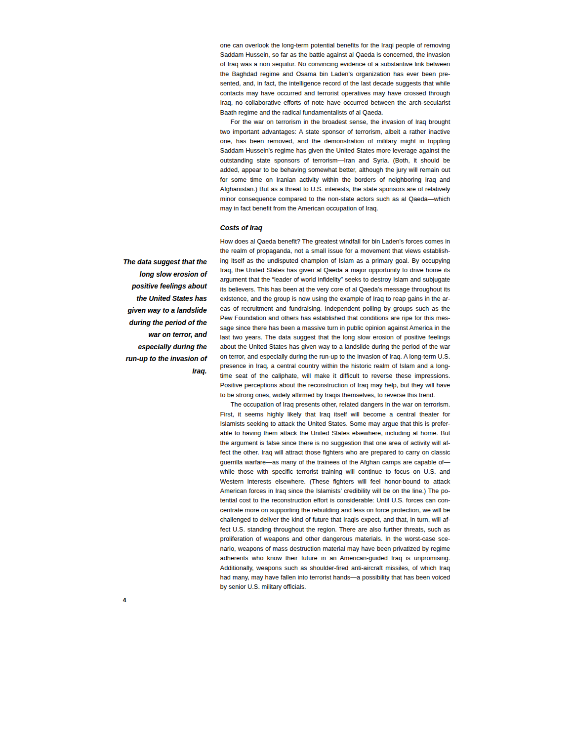The data suggest that the long slow erosion of positive feelings about the United States has given way to a landslide during the period of the war on terror, and especially during the run-up to the invasion of Iraq.
one can overlook the long-term potential benefits for the Iraqi people of removing Saddam Hussein, so far as the battle against al Qaeda is concerned, the invasion of Iraq was a non sequitur. No convincing evidence of a substantive link between the Baghdad regime and Osama bin Laden's organization has ever been presented, and, in fact, the intelligence record of the last decade suggests that while contacts may have occurred and terrorist operatives may have crossed through Iraq, no collaborative efforts of note have occurred between the arch-secularist Baath regime and the radical fundamentalists of al Qaeda.
For the war on terrorism in the broadest sense, the invasion of Iraq brought two important advantages: A state sponsor of terrorism, albeit a rather inactive one, has been removed, and the demonstration of military might in toppling Saddam Hussein's regime has given the United States more leverage against the outstanding state sponsors of terrorism—Iran and Syria. (Both, it should be added, appear to be behaving somewhat better, although the jury will remain out for some time on Iranian activity within the borders of neighboring Iraq and Afghanistan.) But as a threat to U.S. interests, the state sponsors are of relatively minor consequence compared to the non-state actors such as al Qaeda—which may in fact benefit from the American occupation of Iraq.
Costs of Iraq
How does al Qaeda benefit? The greatest windfall for bin Laden's forces comes in the realm of propaganda, not a small issue for a movement that views establishing itself as the undisputed champion of Islam as a primary goal. By occupying Iraq, the United States has given al Qaeda a major opportunity to drive home its argument that the “leader of world infidelity” seeks to destroy Islam and subjugate its believers. This has been at the very core of al Qaeda's message throughout its existence, and the group is now using the example of Iraq to reap gains in the areas of recruitment and fundraising. Independent polling by groups such as the Pew Foundation and others has established that conditions are ripe for this message since there has been a massive turn in public opinion against America in the last two years. The data suggest that the long slow erosion of positive feelings about the United States has given way to a landslide during the period of the war on terror, and especially during the run-up to the invasion of Iraq. A long-term U.S. presence in Iraq, a central country within the historic realm of Islam and a longtime seat of the caliphate, will make it difficult to reverse these impressions. Positive perceptions about the reconstruction of Iraq may help, but they will have to be strong ones, widely affirmed by Iraqis themselves, to reverse this trend.
The occupation of Iraq presents other, related dangers in the war on terrorism. First, it seems highly likely that Iraq itself will become a central theater for Islamists seeking to attack the United States. Some may argue that this is preferable to having them attack the United States elsewhere, including at home. But the argument is false since there is no suggestion that one area of activity will affect the other. Iraq will attract those fighters who are prepared to carry on classic guerrilla warfare—as many of the trainees of the Afghan camps are capable of—while those with specific terrorist training will continue to focus on U.S. and Western interests elsewhere. (These fighters will feel honor-bound to attack American forces in Iraq since the Islamists’ credibility will be on the line.) The potential cost to the reconstruction effort is considerable: Until U.S. forces can concentrate more on supporting the rebuilding and less on force protection, we will be challenged to deliver the kind of future that Iraqis expect, and that, in turn, will affect U.S. standing throughout the region. There are also further threats, such as proliferation of weapons and other dangerous materials. In the worst-case scenario, weapons of mass destruction material may have been privatized by regime adherents who know their future in an American-guided Iraq is unpromising. Additionally, weapons such as shoulder-fired anti-aircraft missiles, of which Iraq had many, may have fallen into terrorist hands—a possibility that has been voiced by senior U.S. military officials.
4